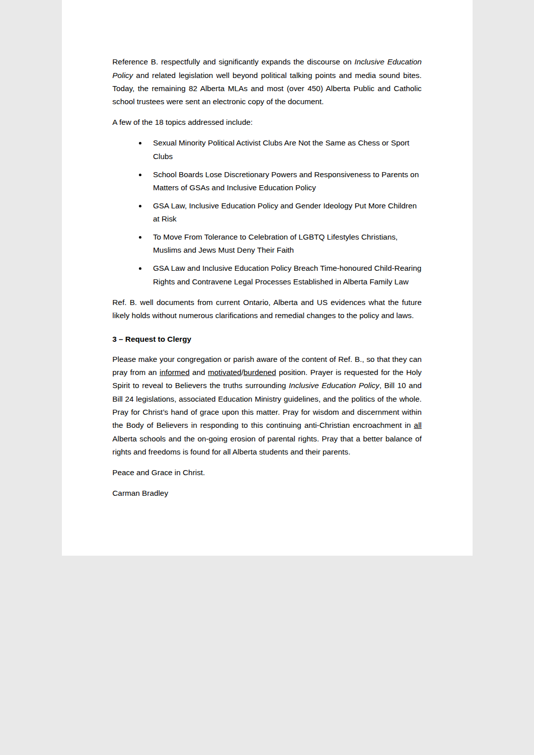Reference B. respectfully and significantly expands the discourse on Inclusive Education Policy and related legislation well beyond political talking points and media sound bites. Today, the remaining 82 Alberta MLAs and most (over 450) Alberta Public and Catholic school trustees were sent an electronic copy of the document.
A few of the 18 topics addressed include:
Sexual Minority Political Activist Clubs Are Not the Same as Chess or Sport Clubs
School Boards Lose Discretionary Powers and Responsiveness to Parents on Matters of GSAs and Inclusive Education Policy
GSA Law, Inclusive Education Policy and Gender Ideology Put More Children at Risk
To Move From Tolerance to Celebration of LGBTQ Lifestyles Christians, Muslims and Jews Must Deny Their Faith
GSA Law and Inclusive Education Policy Breach Time-honoured Child-Rearing Rights and Contravene Legal Processes Established in Alberta Family Law
Ref. B. well documents from current Ontario, Alberta and US evidences what the future likely holds without numerous clarifications and remedial changes to the policy and laws.
3 – Request to Clergy
Please make your congregation or parish aware of the content of Ref. B., so that they can pray from an informed and motivated/burdened position. Prayer is requested for the Holy Spirit to reveal to Believers the truths surrounding Inclusive Education Policy, Bill 10 and Bill 24 legislations, associated Education Ministry guidelines, and the politics of the whole. Pray for Christ’s hand of grace upon this matter. Pray for wisdom and discernment within the Body of Believers in responding to this continuing anti-Christian encroachment in all Alberta schools and the on-going erosion of parental rights. Pray that a better balance of rights and freedoms is found for all Alberta students and their parents.
Peace and Grace in Christ.
Carman Bradley